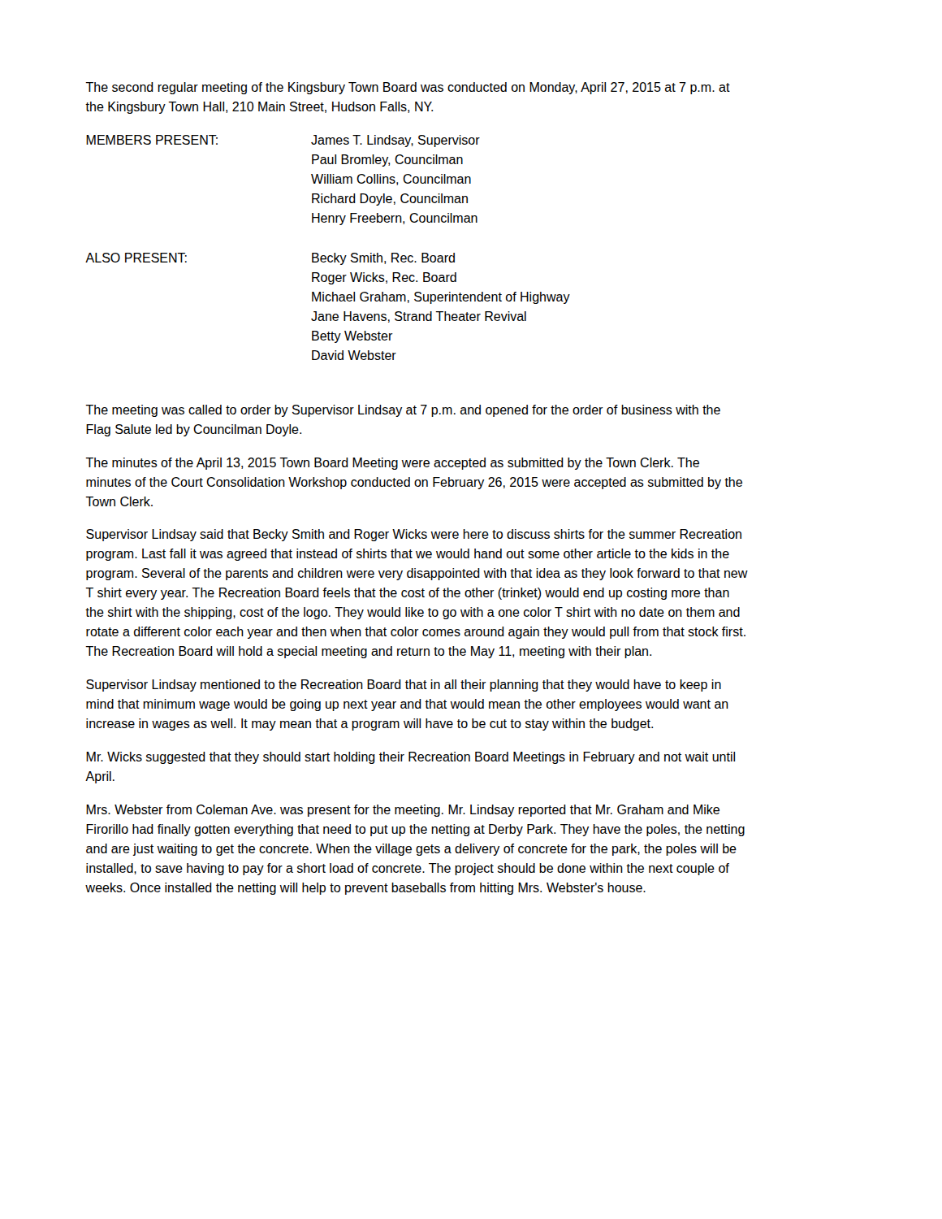The second regular meeting of the Kingsbury Town Board was conducted on Monday, April 27, 2015 at 7 p.m. at the Kingsbury Town Hall, 210 Main Street, Hudson Falls, NY.
| MEMBERS PRESENT: | James T. Lindsay, Supervisor Paul Bromley, Councilman William Collins, Councilman Richard Doyle, Councilman Henry Freebern, Councilman |
| ALSO PRESENT: | Becky Smith, Rec. Board Roger Wicks, Rec. Board Michael Graham, Superintendent of Highway Jane Havens, Strand Theater Revival Betty Webster David Webster |
The meeting was called to order by Supervisor Lindsay at 7 p.m. and opened for the order of business with the Flag Salute led by Councilman Doyle.
The minutes of the April 13, 2015 Town Board Meeting were accepted as submitted by the Town Clerk. The minutes of the Court Consolidation Workshop conducted on February 26, 2015 were accepted as submitted by the Town Clerk.
Supervisor Lindsay said that Becky Smith and Roger Wicks were here to discuss shirts for the summer Recreation program. Last fall it was agreed that instead of shirts that we would hand out some other article to the kids in the program. Several of the parents and children were very disappointed with that idea as they look forward to that new T shirt every year. The Recreation Board feels that the cost of the other (trinket) would end up costing more than the shirt with the shipping, cost of the logo. They would like to go with a one color T shirt with no date on them and rotate a different color each year and then when that color comes around again they would pull from that stock first. The Recreation Board will hold a special meeting and return to the May 11, meeting with their plan.
Supervisor Lindsay mentioned to the Recreation Board that in all their planning that they would have to keep in mind that minimum wage would be going up next year and that would mean the other employees would want an increase in wages as well. It may mean that a program will have to be cut to stay within the budget.
Mr. Wicks suggested that they should start holding their Recreation Board Meetings in February and not wait until April.
Mrs. Webster from Coleman Ave. was present for the meeting. Mr. Lindsay reported that Mr. Graham and Mike Firorillo had finally gotten everything that need to put up the netting at Derby Park. They have the poles, the netting and are just waiting to get the concrete. When the village gets a delivery of concrete for the park, the poles will be installed, to save having to pay for a short load of concrete. The project should be done within the next couple of weeks. Once installed the netting will help to prevent baseballs from hitting Mrs. Webster's house.